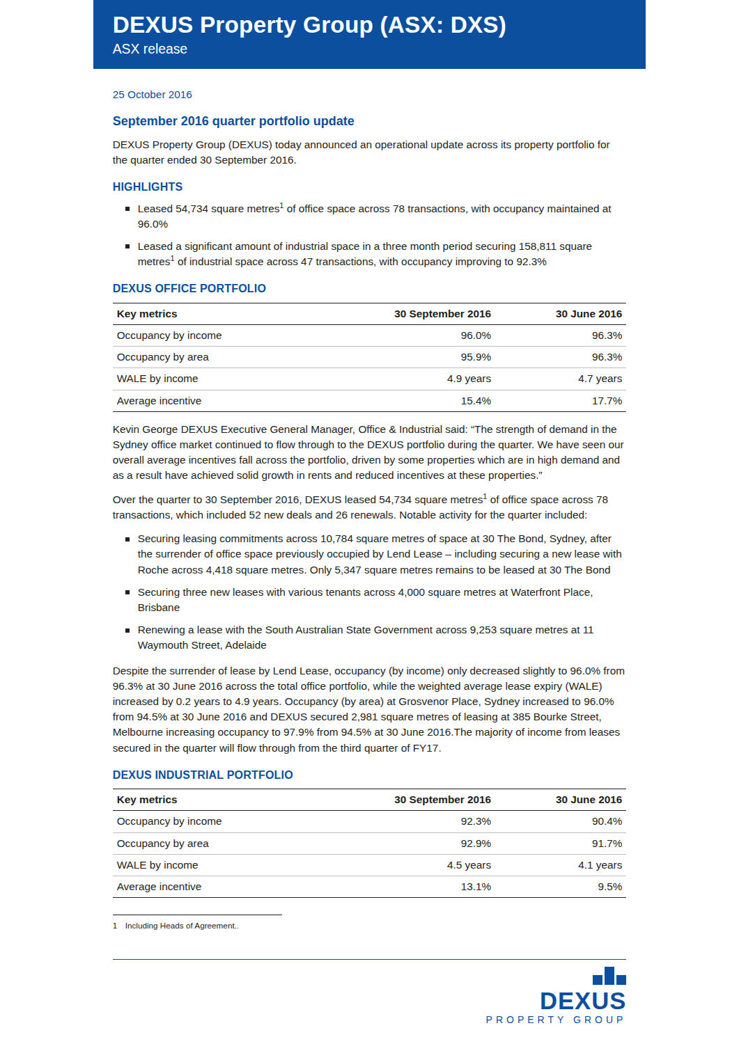DEXUS Property Group (ASX: DXS)
ASX release
25 October 2016
September 2016 quarter portfolio update
DEXUS Property Group (DEXUS) today announced an operational update across its property portfolio for the quarter ended 30 September 2016.
HIGHLIGHTS
Leased 54,734 square metres1 of office space across 78 transactions, with occupancy maintained at 96.0%
Leased a significant amount of industrial space in a three month period securing 158,811 square metres1 of industrial space across 47 transactions, with occupancy improving to 92.3%
DEXUS OFFICE PORTFOLIO
| Key metrics | 30 September 2016 | 30 June 2016 |
| --- | --- | --- |
| Occupancy by income | 96.0% | 96.3% |
| Occupancy by area | 95.9% | 96.3% |
| WALE by income | 4.9 years | 4.7 years |
| Average incentive | 15.4% | 17.7% |
Kevin George DEXUS Executive General Manager, Office & Industrial said: “The strength of demand in the Sydney office market continued to flow through to the DEXUS portfolio during the quarter. We have seen our overall average incentives fall across the portfolio, driven by some properties which are in high demand and as a result have achieved solid growth in rents and reduced incentives at these properties.”
Over the quarter to 30 September 2016, DEXUS leased 54,734 square metres1 of office space across 78 transactions, which included 52 new deals and 26 renewals. Notable activity for the quarter included:
Securing leasing commitments across 10,784 square metres of space at 30 The Bond, Sydney, after the surrender of office space previously occupied by Lend Lease – including securing a new lease with Roche across 4,418 square metres. Only 5,347 square metres remains to be leased at 30 The Bond
Securing three new leases with various tenants across 4,000 square metres at Waterfront Place, Brisbane
Renewing a lease with the South Australian State Government across 9,253 square metres at 11 Waymouth Street, Adelaide
Despite the surrender of lease by Lend Lease, occupancy (by income) only decreased slightly to 96.0% from 96.3% at 30 June 2016 across the total office portfolio, while the weighted average lease expiry (WALE) increased by 0.2 years to 4.9 years. Occupancy (by area) at Grosvenor Place, Sydney increased to 96.0% from 94.5% at 30 June 2016 and DEXUS secured 2,981 square metres of leasing at 385 Bourke Street, Melbourne increasing occupancy to 97.9% from 94.5% at 30 June 2016.The majority of income from leases secured in the quarter will flow through from the third quarter of FY17.
DEXUS INDUSTRIAL PORTFOLIO
| Key metrics | 30 September 2016 | 30 June 2016 |
| --- | --- | --- |
| Occupancy by income | 92.3% | 90.4% |
| Occupancy by area | 92.9% | 91.7% |
| WALE by income | 4.5 years | 4.1 years |
| Average incentive | 13.1% | 9.5% |
1 Including Heads of Agreement..
DEXUS
PROPERTY GROUP